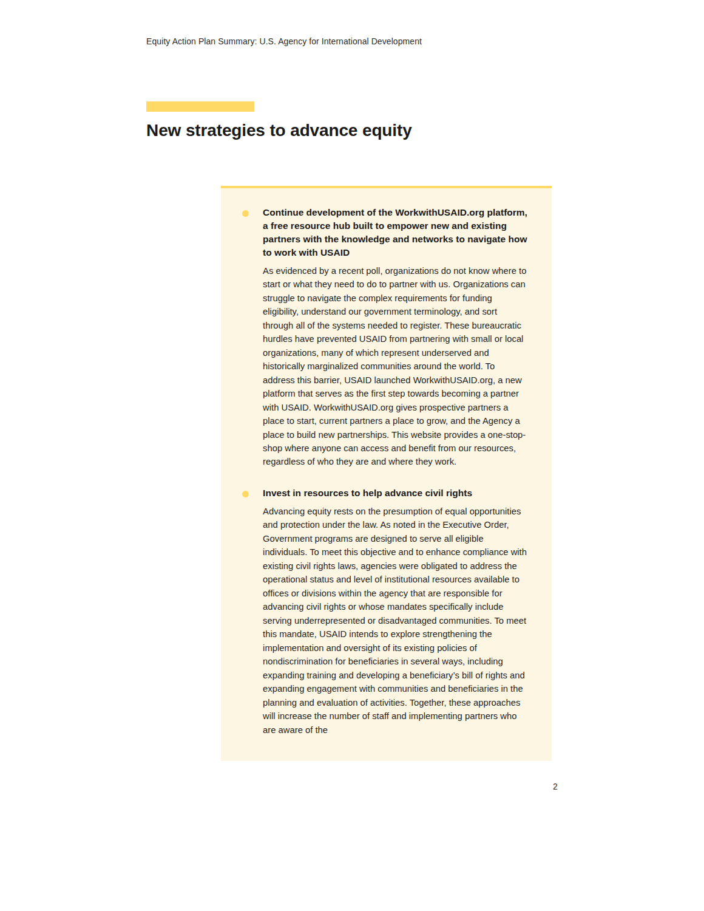Equity Action Plan Summary: U.S. Agency for International Development
New strategies to advance equity
Continue development of the WorkwithUSAID.org platform, a free resource hub built to empower new and existing partners with the knowledge and networks to navigate how to work with USAID
As evidenced by a recent poll, organizations do not know where to start or what they need to do to partner with us. Organizations can struggle to navigate the complex requirements for funding eligibility, understand our government terminology, and sort through all of the systems needed to register. These bureaucratic hurdles have prevented USAID from partnering with small or local organizations, many of which represent underserved and historically marginalized communities around the world. To address this barrier, USAID launched WorkwithUSAID.org, a new platform that serves as the first step towards becoming a partner with USAID. WorkwithUSAID.org gives prospective partners a place to start, current partners a place to grow, and the Agency a place to build new partnerships. This website provides a one-stop-shop where anyone can access and benefit from our resources, regardless of who they are and where they work.
Invest in resources to help advance civil rights
Advancing equity rests on the presumption of equal opportunities and protection under the law. As noted in the Executive Order, Government programs are designed to serve all eligible individuals. To meet this objective and to enhance compliance with existing civil rights laws, agencies were obligated to address the operational status and level of institutional resources available to offices or divisions within the agency that are responsible for advancing civil rights or whose mandates specifically include serving underrepresented or disadvantaged communities. To meet this mandate, USAID intends to explore strengthening the implementation and oversight of its existing policies of nondiscrimination for beneficiaries in several ways, including expanding training and developing a beneficiary’s bill of rights and expanding engagement with communities and beneficiaries in the planning and evaluation of activities. Together, these approaches will increase the number of staff and implementing partners who are aware of the
2